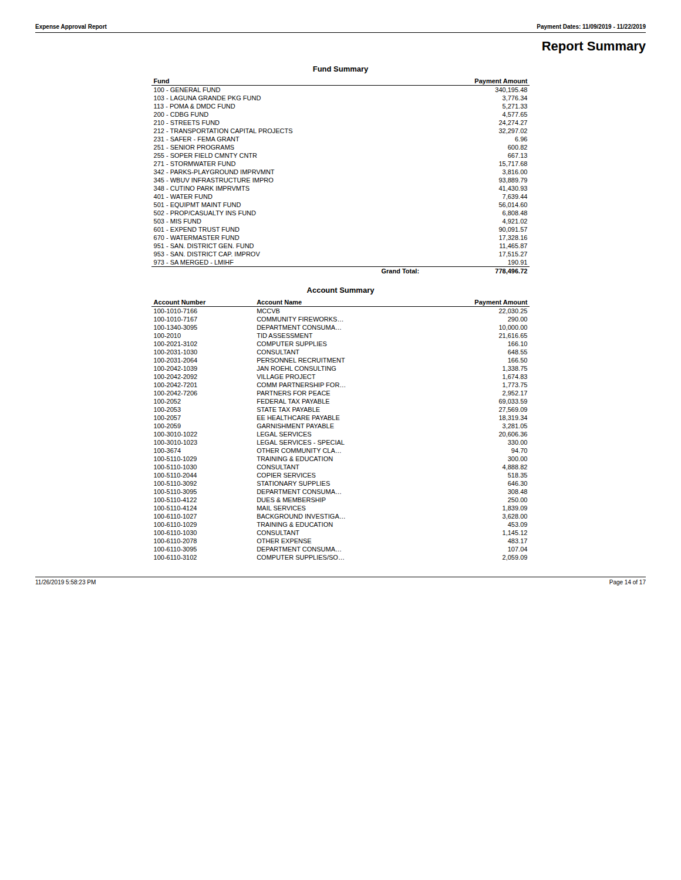Expense Approval Report Payment Dates: 11/09/2019 - 11/22/2019
Report Summary
Fund Summary
| Fund | Payment Amount |
| --- | --- |
| 100 - GENERAL FUND | 340,195.48 |
| 103 - LAGUNA GRANDE PKG FUND | 3,776.34 |
| 113 - POMA & DMDC FUND | 5,271.33 |
| 200 - CDBG FUND | 4,577.65 |
| 210 - STREETS FUND | 24,274.27 |
| 212 - TRANSPORTATION CAPITAL PROJECTS | 32,297.02 |
| 231 - SAFER - FEMA GRANT | 6.96 |
| 251 - SENIOR PROGRAMS | 600.82 |
| 255 - SOPER FIELD CMNTY CNTR | 667.13 |
| 271 - STORMWATER FUND | 15,717.68 |
| 342 - PARKS-PLAYGROUND IMPRVMNT | 3,816.00 |
| 345 - WBUV INFRASTRUCTURE IMPRO | 93,889.79 |
| 348 - CUTINO PARK IMPRVMTS | 41,430.93 |
| 401 - WATER FUND | 7,639.44 |
| 501 - EQUIPMT MAINT FUND | 56,014.60 |
| 502 - PROP/CASUALTY INS FUND | 6,808.48 |
| 503 - MIS FUND | 4,921.02 |
| 601 - EXPEND TRUST FUND | 90,091.57 |
| 670 - WATERMASTER FUND | 17,328.16 |
| 951 - SAN. DISTRICT GEN. FUND | 11,465.87 |
| 953 - SAN. DISTRICT CAP. IMPROV | 17,515.27 |
| 973 - SA MERGED - LMIHF | 190.91 |
| Grand Total: | 778,496.72 |
Account Summary
| Account Number | Account Name | Payment Amount |
| --- | --- | --- |
| 100-1010-7166 | MCCVB | 22,030.25 |
| 100-1010-7167 | COMMUNITY FIREWORKS… | 290.00 |
| 100-1340-3095 | DEPARTMENT CONSUMA… | 10,000.00 |
| 100-2010 | TID ASSESSMENT | 21,616.65 |
| 100-2021-3102 | COMPUTER SUPPLIES | 166.10 |
| 100-2031-1030 | CONSULTANT | 648.55 |
| 100-2031-2064 | PERSONNEL RECRUITMENT | 166.50 |
| 100-2042-1039 | JAN ROEHL CONSULTING | 1,338.75 |
| 100-2042-2092 | VILLAGE PROJECT | 1,674.83 |
| 100-2042-7201 | COMM PARTNERSHIP FOR… | 1,773.75 |
| 100-2042-7206 | PARTNERS FOR PEACE | 2,952.17 |
| 100-2052 | FEDERAL TAX PAYABLE | 69,033.59 |
| 100-2053 | STATE TAX PAYABLE | 27,569.09 |
| 100-2057 | EE HEALTHCARE PAYABLE | 18,319.34 |
| 100-2059 | GARNISHMENT PAYABLE | 3,281.05 |
| 100-3010-1022 | LEGAL SERVICES | 20,606.36 |
| 100-3010-1023 | LEGAL SERVICES - SPECIAL | 330.00 |
| 100-3674 | OTHER COMMUNITY CLA… | 94.70 |
| 100-5110-1029 | TRAINING & EDUCATION | 300.00 |
| 100-5110-1030 | CONSULTANT | 4,888.82 |
| 100-5110-2044 | COPIER SERVICES | 518.35 |
| 100-5110-3092 | STATIONARY SUPPLIES | 646.30 |
| 100-5110-3095 | DEPARTMENT CONSUMA… | 308.48 |
| 100-5110-4122 | DUES & MEMBERSHIP | 250.00 |
| 100-5110-4124 | MAIL SERVICES | 1,839.09 |
| 100-6110-1027 | BACKGROUND INVESTIGA… | 3,628.00 |
| 100-6110-1029 | TRAINING & EDUCATION | 453.09 |
| 100-6110-1030 | CONSULTANT | 1,145.12 |
| 100-6110-2078 | OTHER EXPENSE | 483.17 |
| 100-6110-3095 | DEPARTMENT CONSUMA… | 107.04 |
| 100-6110-3102 | COMPUTER SUPPLIES/SO… | 2,059.09 |
11/26/2019 5:58:23 PM Page 14 of 17